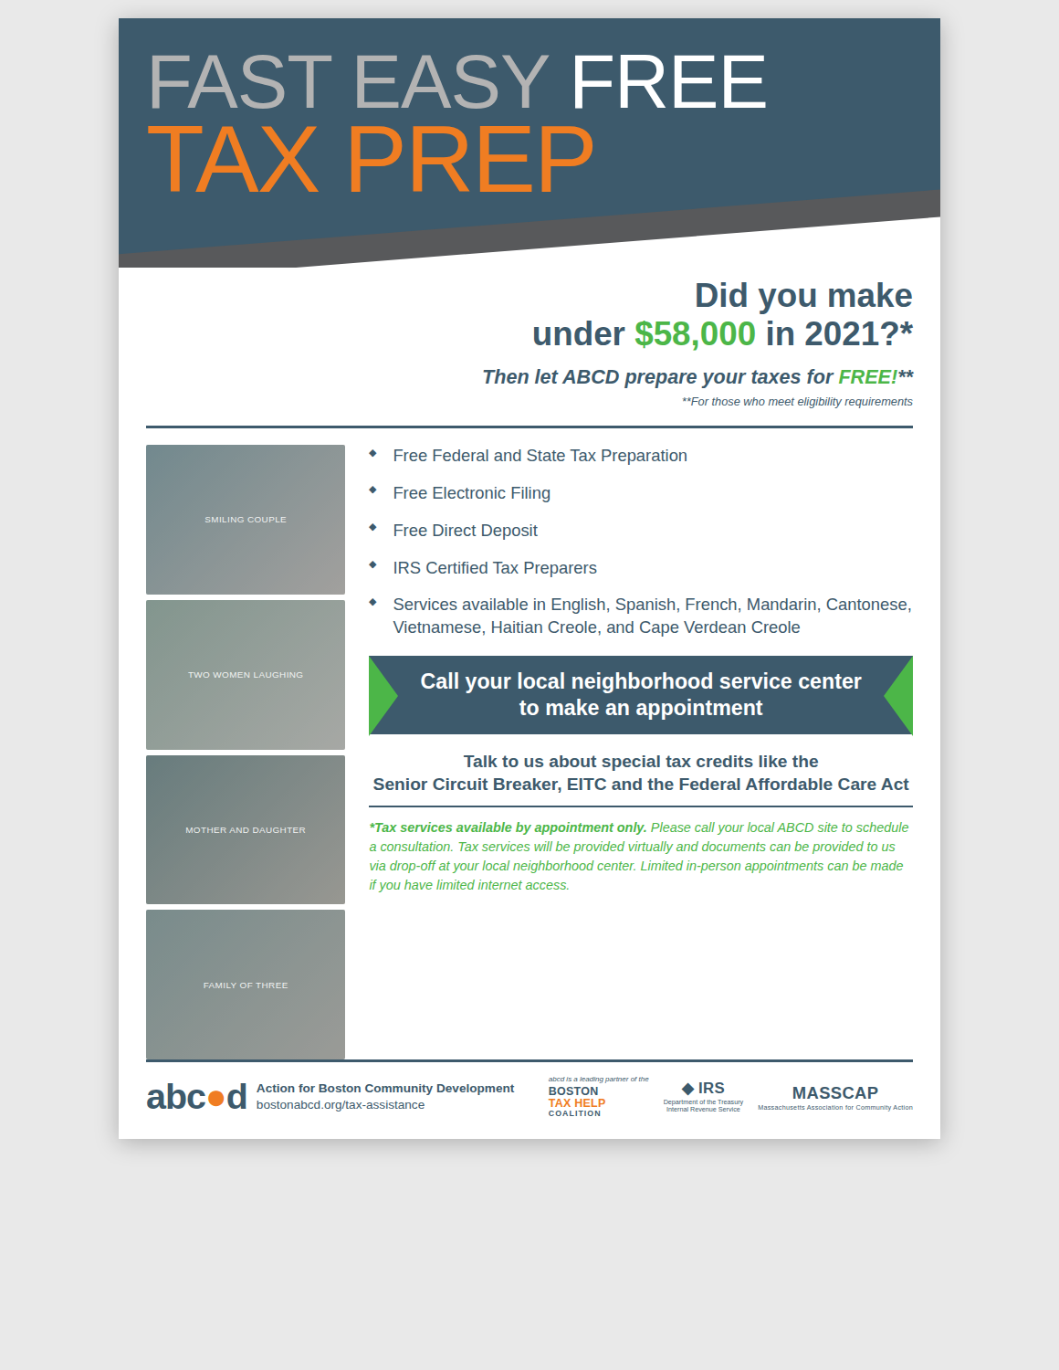Fast Easy Free Tax Prep
Did you make
under $58,000 in 2021?*
Then let ABCD prepare your taxes for FREE!**
**For those who meet eligibility requirements
Free Federal and State Tax Preparation
Free Electronic Filing
Free Direct Deposit
IRS Certified Tax Preparers
Services available in English, Spanish, French, Mandarin, Cantonese, Vietnamese, Haitian Creole, and Cape Verdean Creole
Call your local neighborhood service center
to make an appointment
Talk to us about special tax credits like the
Senior Circuit Breaker, EITC and the Federal Affordable Care Act
*Tax services available by appointment only. Please call your local ABCD site to schedule a consultation. Tax services will be provided virtually and documents can be provided to us via drop-off at your local neighborhood center. Limited in-person appointments can be made if you have limited internet access.
abc●d
Action for Boston Community Development
bostonabcd.org/tax-assistance
abcd is a leading partner of the BOSTON TAX HELP COALITION
◆ IRS Department of the Treasury
Internal Revenue Service
MASSCAP Massachusetts Association for Community Action